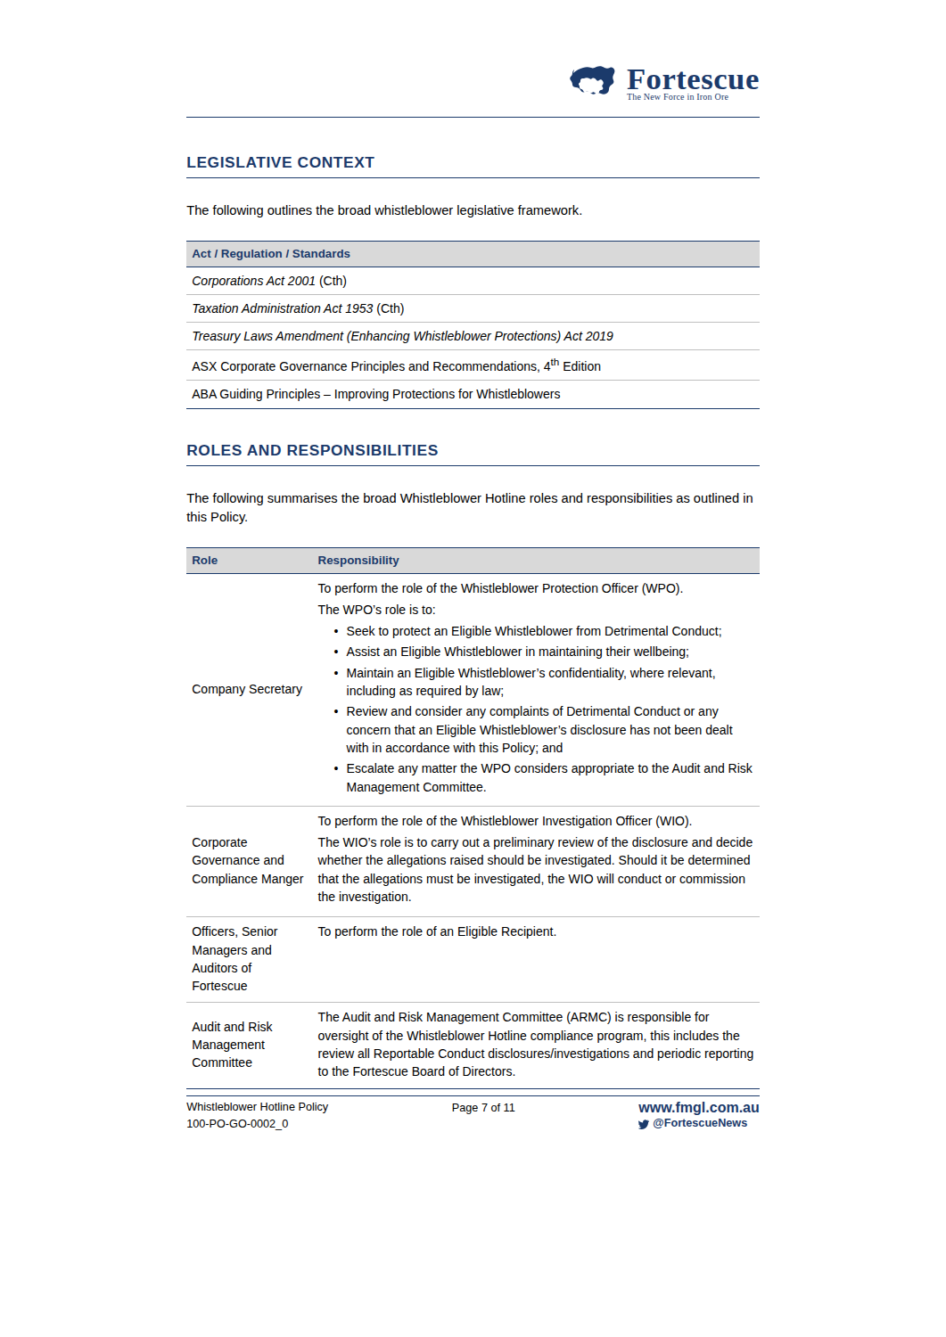Fortescue
The New Force in Iron Ore
LEGISLATIVE CONTEXT
The following outlines the broad whistleblower legislative framework.
| Act / Regulation / Standards |
| --- |
| Corporations Act 2001 (Cth) |
| Taxation Administration Act 1953 (Cth) |
| Treasury Laws Amendment (Enhancing Whistleblower Protections) Act 2019 |
| ASX Corporate Governance Principles and Recommendations, 4 th Edition |
| ABA Guiding Principles – Improving Protections for Whistleblowers |
ROLES AND RESPONSIBILITIES
The following summarises the broad Whistleblower Hotline roles and responsibilities as outlined in this Policy.
| Role | Responsibility |
| --- | --- |
| Company Secretary | To perform the role of the Whistleblower Protection Officer (WPO). The WPO’s role is to: Seek to protect an Eligible Whistleblower from Detrimental Conduct; Assist an Eligible Whistleblower in maintaining their wellbeing; Maintain an Eligible Whistleblower’s confidentiality, where relevant, including as required by law; Review and consider any complaints of Detrimental Conduct or any concern that an Eligible Whistleblower’s disclosure has not been dealt with in accordance with this Policy; and Escalate any matter the WPO considers appropriate to the Audit and Risk Management Committee. |
| Corporate Governance and Compliance Manger | To perform the role of the Whistleblower Investigation Officer (WIO). The WIO’s role is to carry out a preliminary review of the disclosure and decide whether the allegations raised should be investigated. Should it be determined that the allegations must be investigated, the WIO will conduct or commission the investigation. |
| Officers, Senior Managers and Auditors of Fortescue | To perform the role of an Eligible Recipient. |
| Audit and Risk Management Committee | The Audit and Risk Management Committee (ARMC) is responsible for oversight of the Whistleblower Hotline compliance program, this includes the review all Reportable Conduct disclosures/investigations and periodic reporting to the Fortescue Board of Directors. |
Whistleblower Hotline Policy
100-PO-GO-0002_0
Page 7 of 11
www.fmgl.com.au
@FortescueNews